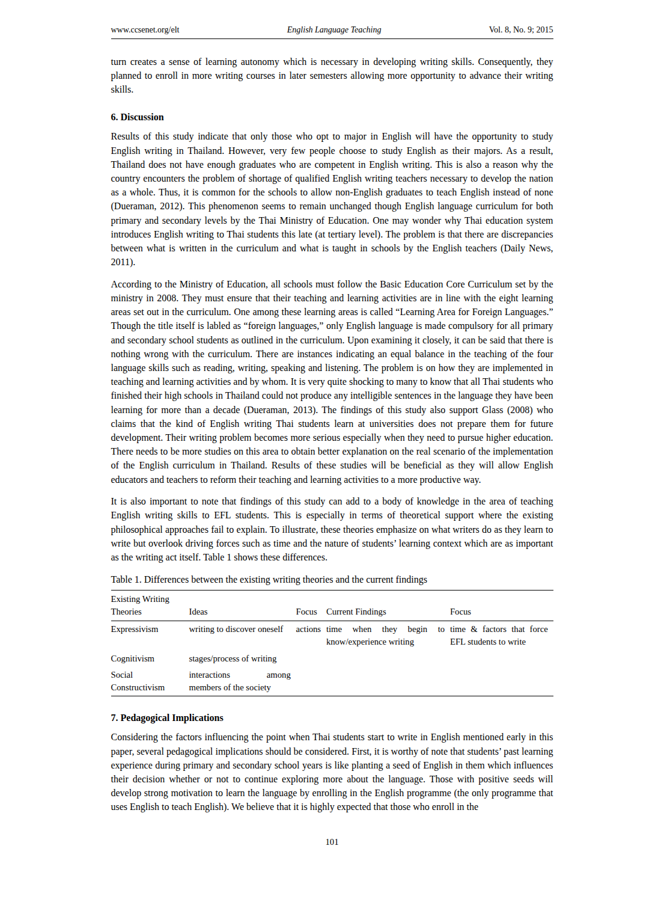www.ccsenet.org/elt English Language Teaching Vol. 8, No. 9; 2015
turn creates a sense of learning autonomy which is necessary in developing writing skills. Consequently, they planned to enroll in more writing courses in later semesters allowing more opportunity to advance their writing skills.
6. Discussion
Results of this study indicate that only those who opt to major in English will have the opportunity to study English writing in Thailand. However, very few people choose to study English as their majors. As a result, Thailand does not have enough graduates who are competent in English writing. This is also a reason why the country encounters the problem of shortage of qualified English writing teachers necessary to develop the nation as a whole. Thus, it is common for the schools to allow non-English graduates to teach English instead of none (Dueraman, 2012). This phenomenon seems to remain unchanged though English language curriculum for both primary and secondary levels by the Thai Ministry of Education. One may wonder why Thai education system introduces English writing to Thai students this late (at tertiary level). The problem is that there are discrepancies between what is written in the curriculum and what is taught in schools by the English teachers (Daily News, 2011).
According to the Ministry of Education, all schools must follow the Basic Education Core Curriculum set by the ministry in 2008. They must ensure that their teaching and learning activities are in line with the eight learning areas set out in the curriculum. One among these learning areas is called “Learning Area for Foreign Languages.” Though the title itself is labled as “foreign languages,” only English language is made compulsory for all primary and secondary school students as outlined in the curriculum. Upon examining it closely, it can be said that there is nothing wrong with the curriculum. There are instances indicating an equal balance in the teaching of the four language skills such as reading, writing, speaking and listening. The problem is on how they are implemented in teaching and learning activities and by whom. It is very quite shocking to many to know that all Thai students who finished their high schools in Thailand could not produce any intelligible sentences in the language they have been learning for more than a decade (Dueraman, 2013). The findings of this study also support Glass (2008) who claims that the kind of English writing Thai students learn at universities does not prepare them for future development. Their writing problem becomes more serious especially when they need to pursue higher education. There needs to be more studies on this area to obtain better explanation on the real scenario of the implementation of the English curriculum in Thailand. Results of these studies will be beneficial as they will allow English educators and teachers to reform their teaching and learning activities to a more productive way.
It is also important to note that findings of this study can add to a body of knowledge in the area of teaching English writing skills to EFL students. This is especially in terms of theoretical support where the existing philosophical approaches fail to explain. To illustrate, these theories emphasize on what writers do as they learn to write but overlook driving forces such as time and the nature of students’ learning context which are as important as the writing act itself. Table 1 shows these differences.
Table 1. Differences between the existing writing theories and the current findings
| Existing Writing Theories | Ideas | Focus | Current Findings | Focus |
| --- | --- | --- | --- | --- |
| Expressivism | writing to discover oneself | actions | time when they begin to know/experience writing | time & factors that force EFL students to write |
| Cognitivism | stages/process of writing | | | |
| Social Constructivism | interactions among members of the society | | | |
7. Pedagogical Implications
Considering the factors influencing the point when Thai students start to write in English mentioned early in this paper, several pedagogical implications should be considered. First, it is worthy of note that students’ past learning experience during primary and secondary school years is like planting a seed of English in them which influences their decision whether or not to continue exploring more about the language. Those with positive seeds will develop strong motivation to learn the language by enrolling in the English programme (the only programme that uses English to teach English). We believe that it is highly expected that those who enroll in the
101